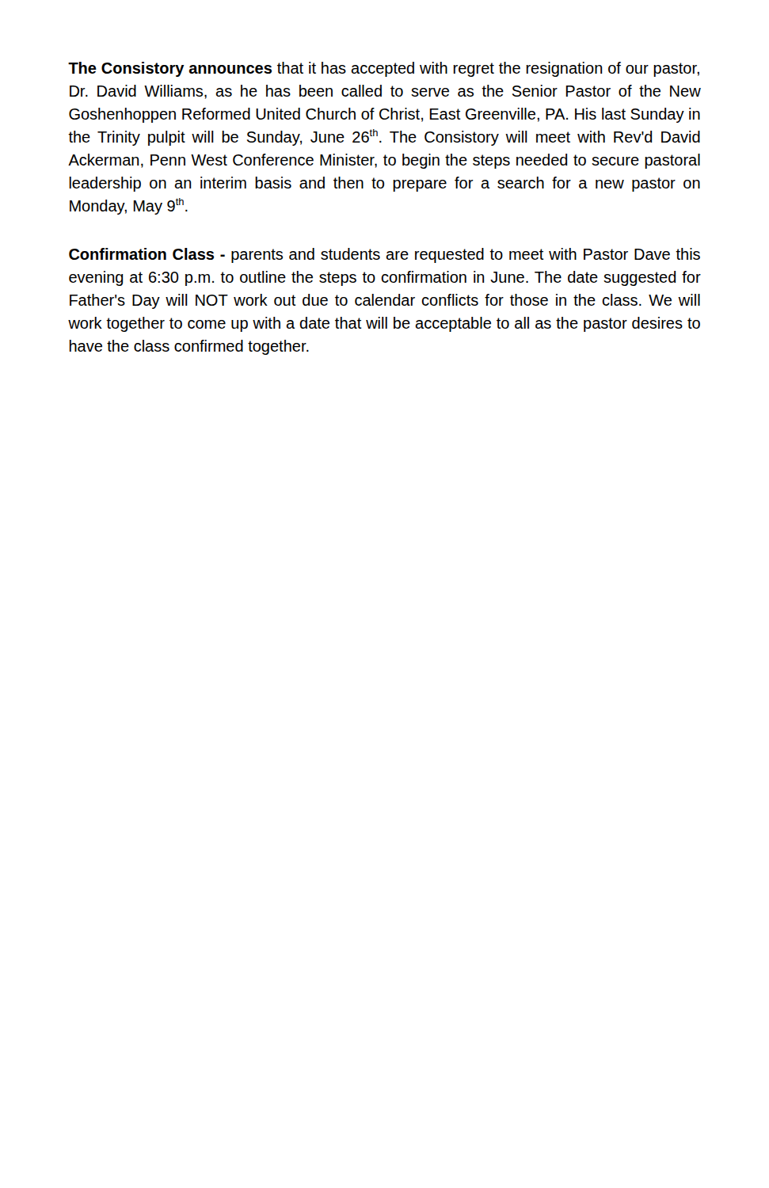The Consistory announces that it has accepted with regret the resignation of our pastor, Dr. David Williams, as he has been called to serve as the Senior Pastor of the New Goshenhoppen Reformed United Church of Christ, East Greenville, PA. His last Sunday in the Trinity pulpit will be Sunday, June 26th. The Consistory will meet with Rev'd David Ackerman, Penn West Conference Minister, to begin the steps needed to secure pastoral leadership on an interim basis and then to prepare for a search for a new pastor on Monday, May 9th.
Confirmation Class - parents and students are requested to meet with Pastor Dave this evening at 6:30 p.m. to outline the steps to confirmation in June. The date suggested for Father's Day will NOT work out due to calendar conflicts for those in the class. We will work together to come up with a date that will be acceptable to all as the pastor desires to have the class confirmed together.